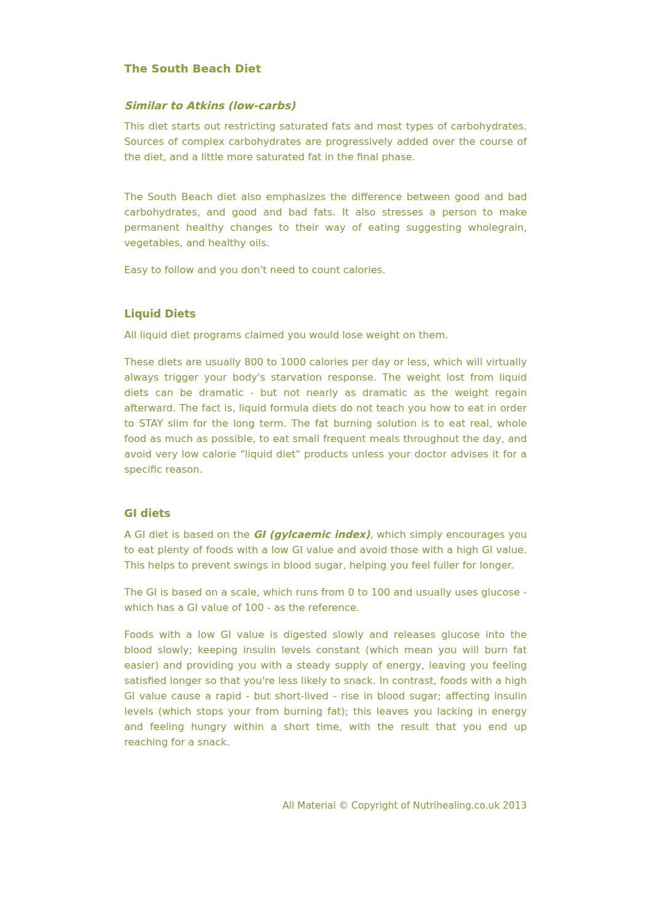The South Beach Diet
Similar to Atkins (low-carbs)
This diet starts out restricting saturated fats and most types of carbohydrates. Sources of complex carbohydrates are progressively added over the course of the diet, and a little more saturated fat in the final phase.
The South Beach diet also emphasizes the difference between good and bad carbohydrates, and good and bad fats. It also stresses a person to make permanent healthy changes to their way of eating suggesting wholegrain, vegetables, and healthy oils.
Easy to follow and you don't need to count calories.
Liquid Diets
All liquid diet programs claimed you would lose weight on them.
These diets are usually 800 to 1000 calories per day or less, which will virtually always trigger your body's starvation response. The weight lost from liquid diets can be dramatic - but not nearly as dramatic as the weight regain afterward. The fact is, liquid formula diets do not teach you how to eat in order to STAY slim for the long term. The fat burning solution is to eat real, whole food as much as possible, to eat small frequent meals throughout the day, and avoid very low calorie "liquid diet" products unless your doctor advises it for a specific reason.
GI diets
A GI diet is based on the GI (gylcaemic index), which simply encourages you to eat plenty of foods with a low GI value and avoid those with a high GI value. This helps to prevent swings in blood sugar, helping you feel fuller for longer.
The GI is based on a scale, which runs from 0 to 100 and usually uses glucose - which has a GI value of 100 - as the reference.
Foods with a low GI value is digested slowly and releases glucose into the blood slowly; keeping insulin levels constant (which mean you will burn fat easier) and providing you with a steady supply of energy, leaving you feeling satisfied longer so that you're less likely to snack. In contrast, foods with a high GI value cause a rapid - but short-lived - rise in blood sugar; affecting insulin levels (which stops your from burning fat); this leaves you lacking in energy and feeling hungry within a short time, with the result that you end up reaching for a snack.
All Material © Copyright of Nutrihealing.co.uk 2013